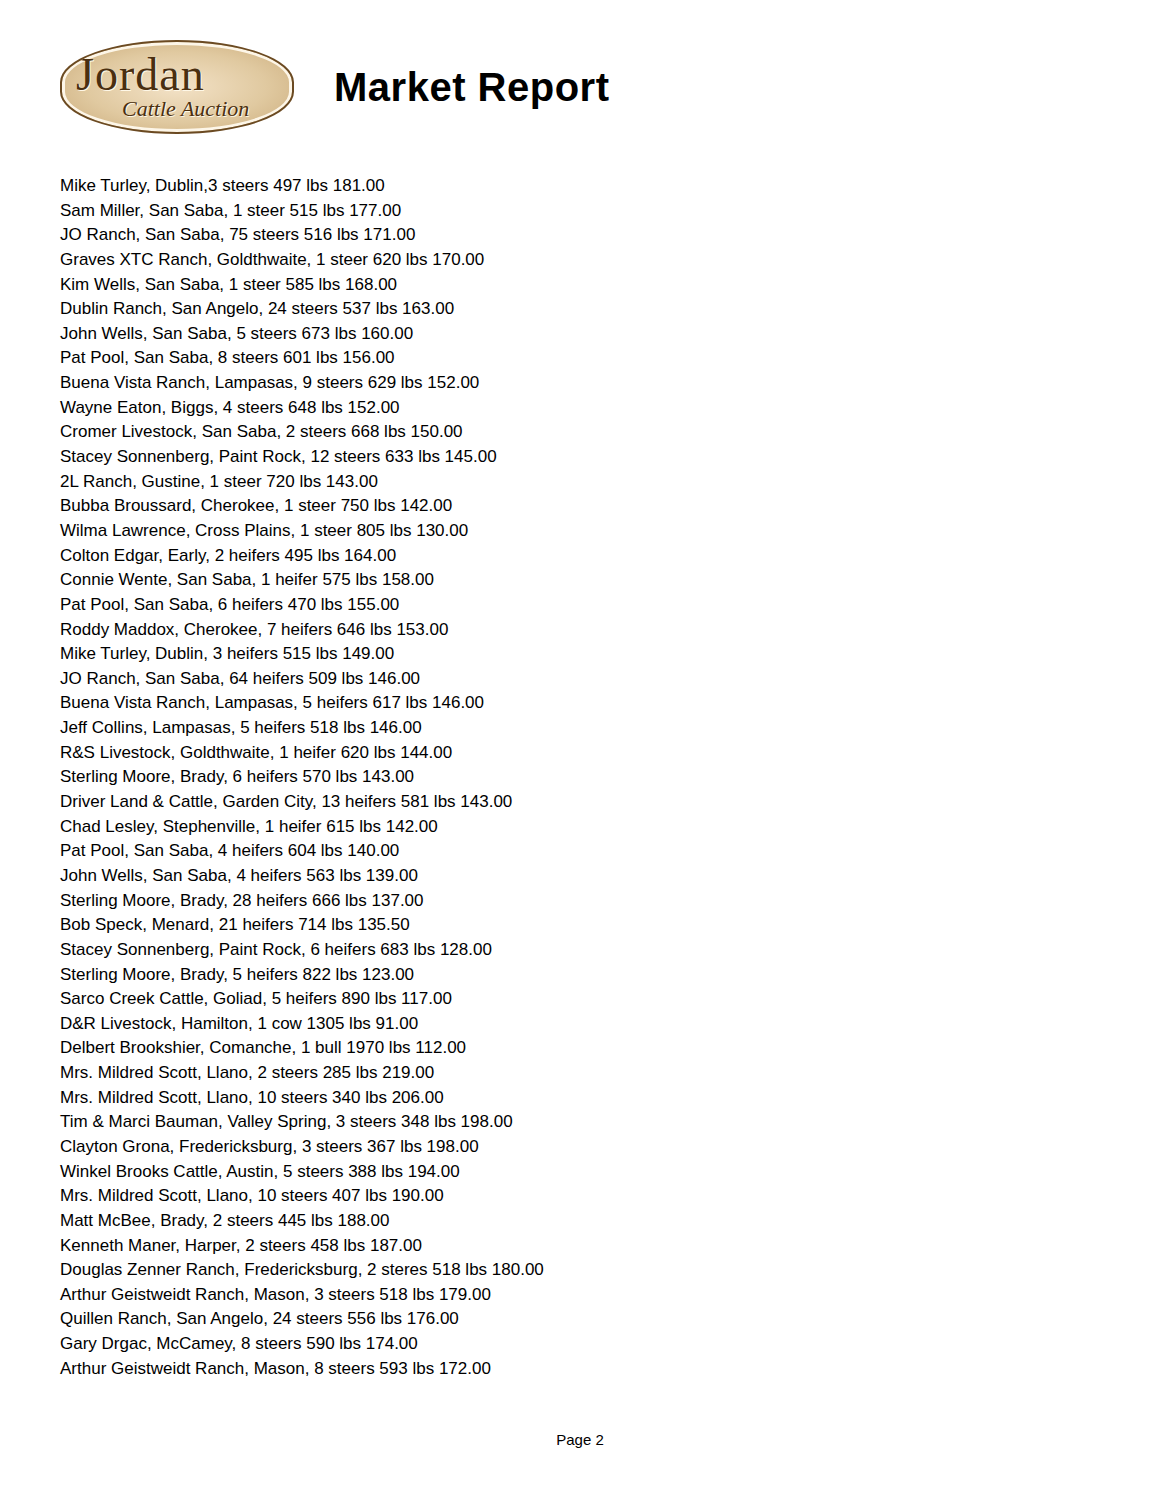Jordan Cattle Auction
Market Report
Mike Turley, Dublin,3 steers 497 lbs 181.00
Sam Miller, San Saba, 1 steer 515 lbs 177.00
JO Ranch, San Saba, 75 steers 516 lbs 171.00
Graves XTC Ranch, Goldthwaite, 1 steer 620 lbs 170.00
Kim Wells, San Saba, 1 steer 585 lbs 168.00
Dublin Ranch, San Angelo, 24 steers 537 lbs 163.00
John Wells, San Saba, 5 steers 673 lbs 160.00
Pat Pool, San Saba, 8 steers 601 lbs 156.00
Buena Vista Ranch, Lampasas, 9 steers 629 lbs 152.00
Wayne Eaton, Biggs, 4 steers 648 lbs 152.00
Cromer Livestock, San Saba, 2 steers 668 lbs 150.00
Stacey Sonnenberg, Paint Rock, 12 steers 633 lbs 145.00
2L Ranch, Gustine, 1 steer 720 lbs 143.00
Bubba Broussard, Cherokee, 1 steer 750 lbs 142.00
Wilma Lawrence, Cross Plains, 1 steer 805 lbs 130.00
Colton Edgar, Early, 2 heifers 495 lbs 164.00
Connie Wente, San Saba, 1 heifer 575 lbs 158.00
Pat Pool, San Saba, 6 heifers 470 lbs 155.00
Roddy Maddox, Cherokee, 7 heifers 646 lbs 153.00
Mike Turley, Dublin, 3 heifers 515 lbs 149.00
JO Ranch, San Saba, 64 heifers 509 lbs 146.00
Buena Vista Ranch, Lampasas, 5 heifers 617 lbs 146.00
Jeff Collins, Lampasas, 5 heifers 518 lbs 146.00
R&S Livestock, Goldthwaite, 1 heifer 620 lbs 144.00
Sterling Moore, Brady, 6 heifers 570 lbs 143.00
Driver Land & Cattle, Garden City, 13 heifers 581 lbs 143.00
Chad Lesley, Stephenville, 1 heifer 615 lbs 142.00
Pat Pool, San Saba, 4 heifers 604 lbs 140.00
John Wells, San Saba, 4 heifers 563 lbs 139.00
Sterling Moore, Brady, 28 heifers 666 lbs 137.00
Bob Speck, Menard, 21 heifers 714 lbs 135.50
Stacey Sonnenberg, Paint Rock, 6 heifers 683 lbs 128.00
Sterling Moore, Brady, 5 heifers 822 lbs 123.00
Sarco Creek Cattle, Goliad, 5 heifers 890 lbs 117.00
D&R Livestock, Hamilton, 1 cow 1305 lbs 91.00
Delbert Brookshier, Comanche, 1 bull 1970 lbs 112.00
Mrs. Mildred Scott, Llano, 2 steers 285 lbs 219.00
Mrs. Mildred Scott, Llano, 10 steers 340 lbs 206.00
Tim & Marci Bauman, Valley Spring, 3 steers 348 lbs 198.00
Clayton Grona, Fredericksburg, 3 steers 367 lbs 198.00
Winkel Brooks Cattle, Austin, 5 steers 388 lbs 194.00
Mrs. Mildred Scott, Llano, 10 steers 407 lbs 190.00
Matt McBee, Brady, 2 steers 445 lbs 188.00
Kenneth Maner, Harper, 2 steers 458 lbs 187.00
Douglas Zenner Ranch, Fredericksburg, 2 steres 518 lbs 180.00
Arthur Geistweidt Ranch, Mason, 3 steers 518 lbs 179.00
Quillen Ranch, San Angelo, 24 steers 556 lbs 176.00
Gary Drgac, McCamey, 8 steers 590 lbs 174.00
Arthur Geistweidt Ranch, Mason, 8 steers 593 lbs 172.00
Page 2